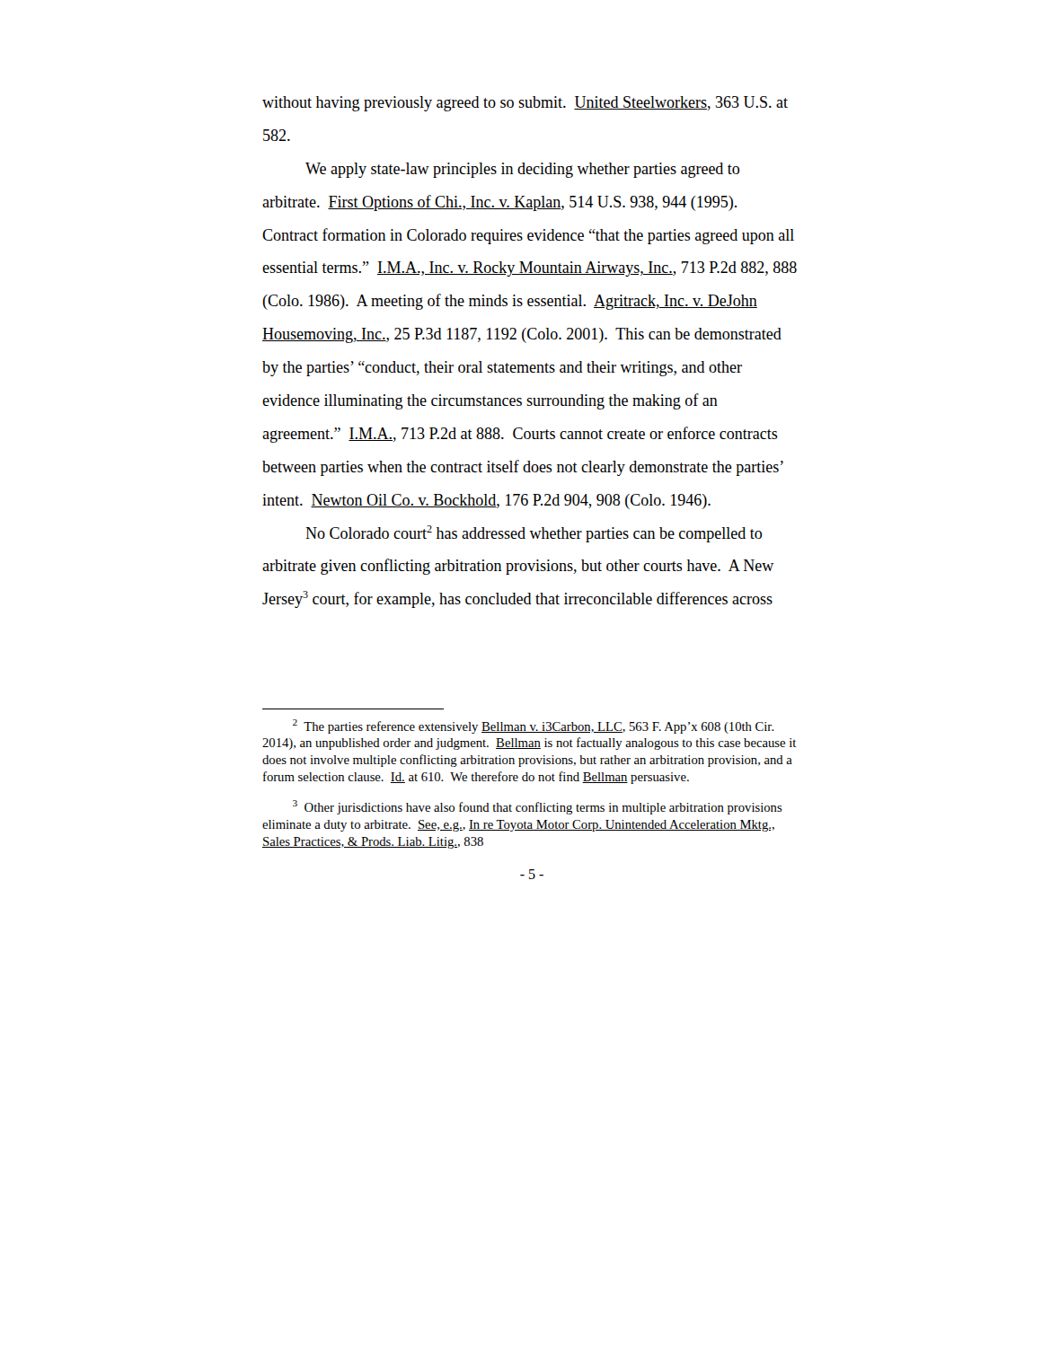without having previously agreed to so submit. United Steelworkers, 363 U.S. at 582.
We apply state-law principles in deciding whether parties agreed to arbitrate. First Options of Chi., Inc. v. Kaplan, 514 U.S. 938, 944 (1995). Contract formation in Colorado requires evidence “that the parties agreed upon all essential terms.” I.M.A., Inc. v. Rocky Mountain Airways, Inc., 713 P.2d 882, 888 (Colo. 1986). A meeting of the minds is essential. Agritrack, Inc. v. DeJohn Housemoving, Inc., 25 P.3d 1187, 1192 (Colo. 2001). This can be demonstrated by the parties’ “conduct, their oral statements and their writings, and other evidence illuminating the circumstances surrounding the making of an agreement.” I.M.A., 713 P.2d at 888. Courts cannot create or enforce contracts between parties when the contract itself does not clearly demonstrate the parties’ intent. Newton Oil Co. v. Bockhold, 176 P.2d 904, 908 (Colo. 1946).
No Colorado court2 has addressed whether parties can be compelled to arbitrate given conflicting arbitration provisions, but other courts have. A New Jersey3 court, for example, has concluded that irreconcilable differences across
2 The parties reference extensively Bellman v. i3Carbon, LLC, 563 F. App’x 608 (10th Cir. 2014), an unpublished order and judgment. Bellman is not factually analogous to this case because it does not involve multiple conflicting arbitration provisions, but rather an arbitration provision, and a forum selection clause. Id. at 610. We therefore do not find Bellman persuasive.
3 Other jurisdictions have also found that conflicting terms in multiple arbitration provisions eliminate a duty to arbitrate. See, e.g., In re Toyota Motor Corp. Unintended Acceleration Mktg., Sales Practices, & Prods. Liab. Litig., 838
- 5 -